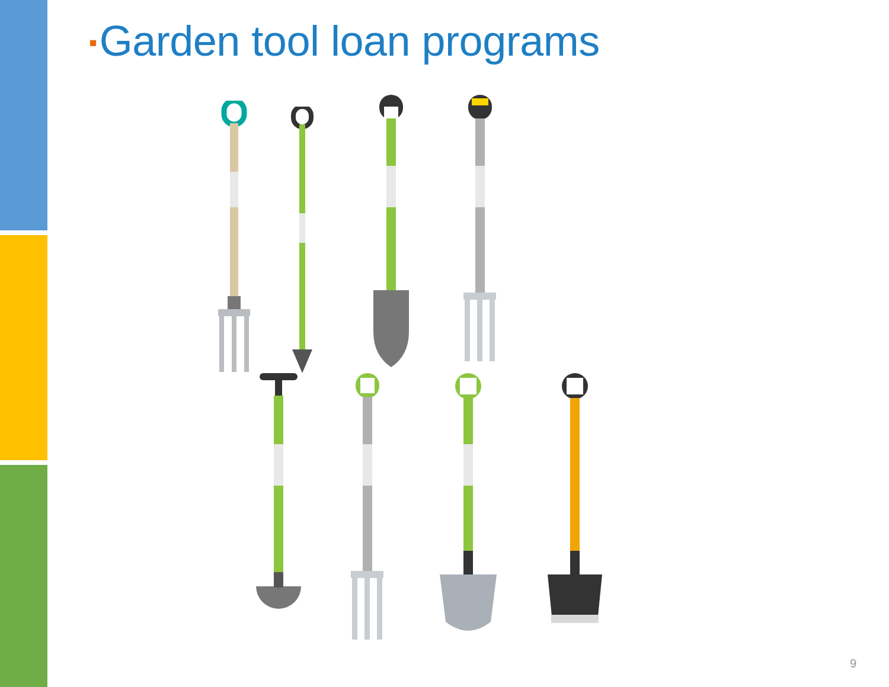▪Garden tool loan programs
9